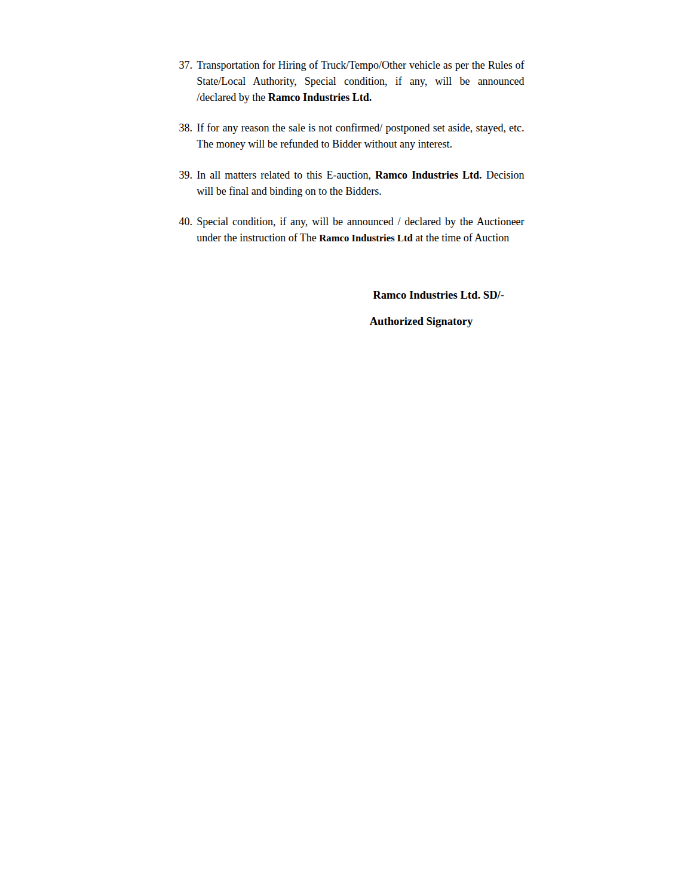37. Transportation for Hiring of Truck/Tempo/Other vehicle as per the Rules of State/Local Authority, Special condition, if any, will be announced /declared by the Ramco Industries Ltd.
38. If for any reason the sale is not confirmed/ postponed set aside, stayed, etc. The money will be refunded to Bidder without any interest.
39. In all matters related to this E-auction, Ramco Industries Ltd. Decision will be final and binding on to the Bidders.
40. Special condition, if any, will be announced / declared by the Auctioneer under the instruction of The Ramco Industries Ltd at the time of Auction
Ramco Industries Ltd. SD/-
Authorized Signatory